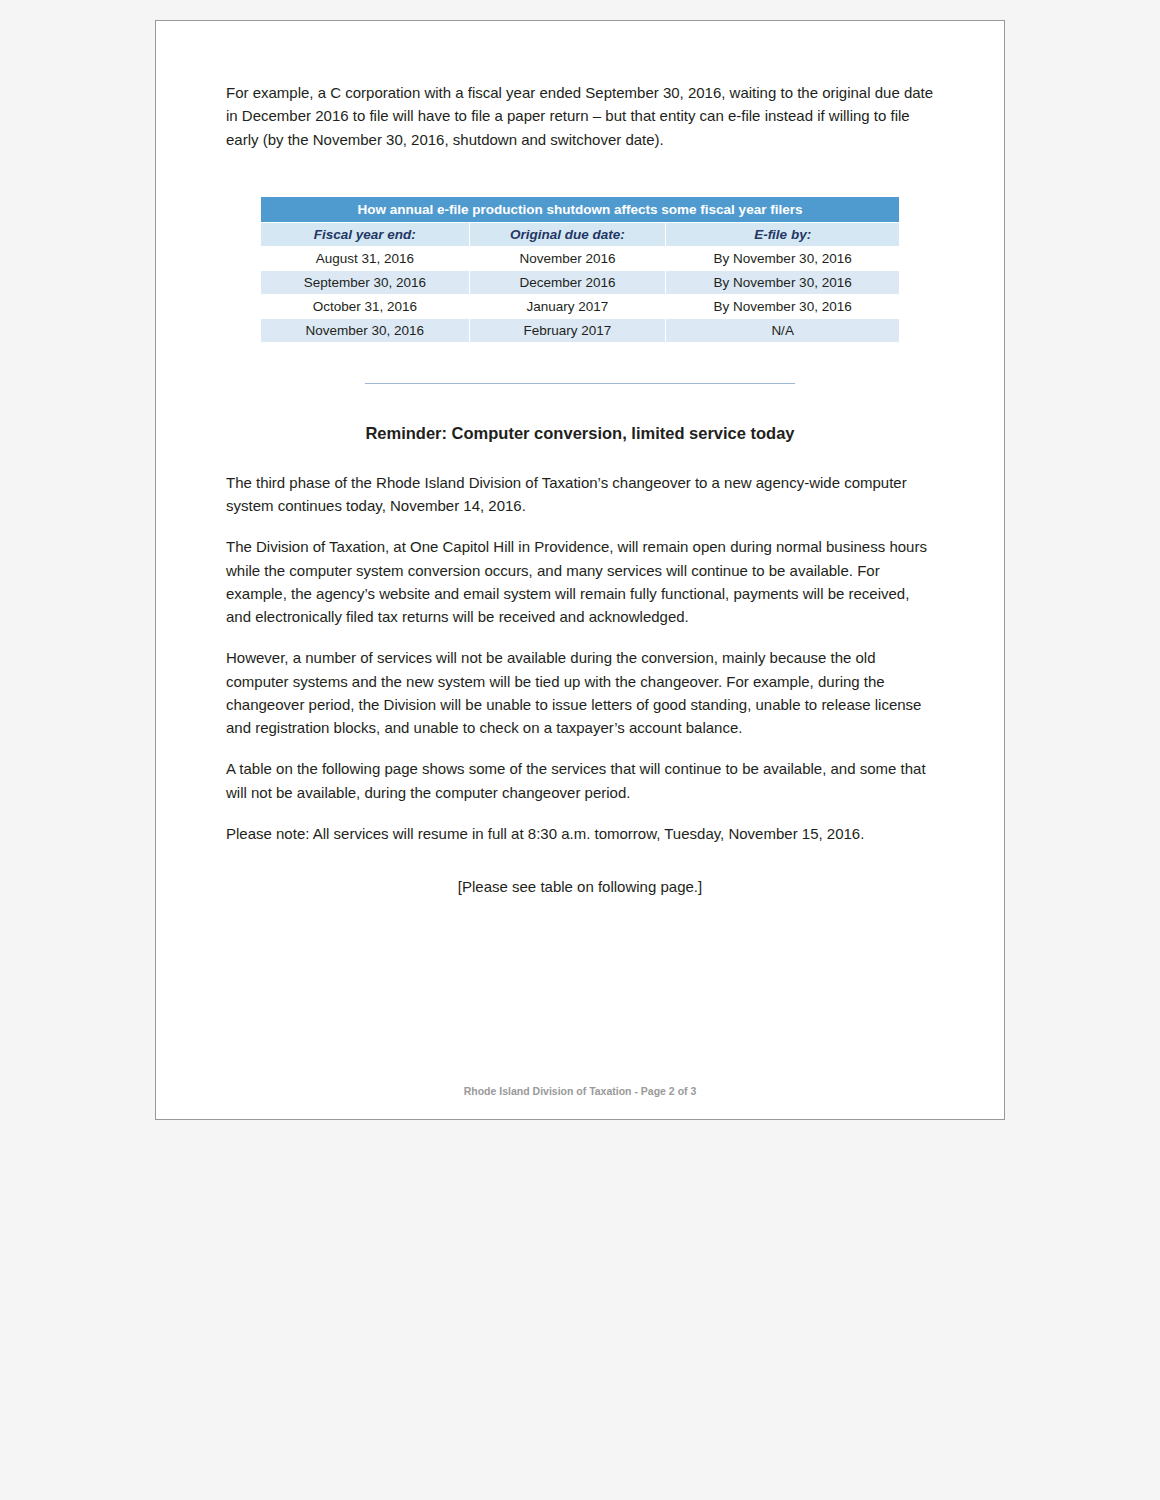For example, a C corporation with a fiscal year ended September 30, 2016, waiting to the original due date in December 2016 to file will have to file a paper return – but that entity can e-file instead if willing to file early (by the November 30, 2016, shutdown and switchover date).
| How annual e-file production shutdown affects some fiscal year filers |
| --- |
| Fiscal year end: | Original due date: | E-file by: |
| August 31, 2016 | November 2016 | By November 30, 2016 |
| September 30, 2016 | December 2016 | By November 30, 2016 |
| October 31, 2016 | January 2017 | By November 30, 2016 |
| November 30, 2016 | February 2017 | N/A |
Reminder: Computer conversion, limited service today
The third phase of the Rhode Island Division of Taxation’s changeover to a new agency-wide computer system continues today, November 14, 2016.
The Division of Taxation, at One Capitol Hill in Providence, will remain open during normal business hours while the computer system conversion occurs, and many services will continue to be available. For example, the agency’s website and email system will remain fully functional, payments will be received, and electronically filed tax returns will be received and acknowledged.
However, a number of services will not be available during the conversion, mainly because the old computer systems and the new system will be tied up with the changeover. For example, during the changeover period, the Division will be unable to issue letters of good standing, unable to release license and registration blocks, and unable to check on a taxpayer’s account balance.
A table on the following page shows some of the services that will continue to be available, and some that will not be available, during the computer changeover period.
Please note: All services will resume in full at 8:30 a.m. tomorrow, Tuesday, November 15, 2016.
[Please see table on following page.]
Rhode Island Division of Taxation - Page 2 of 3